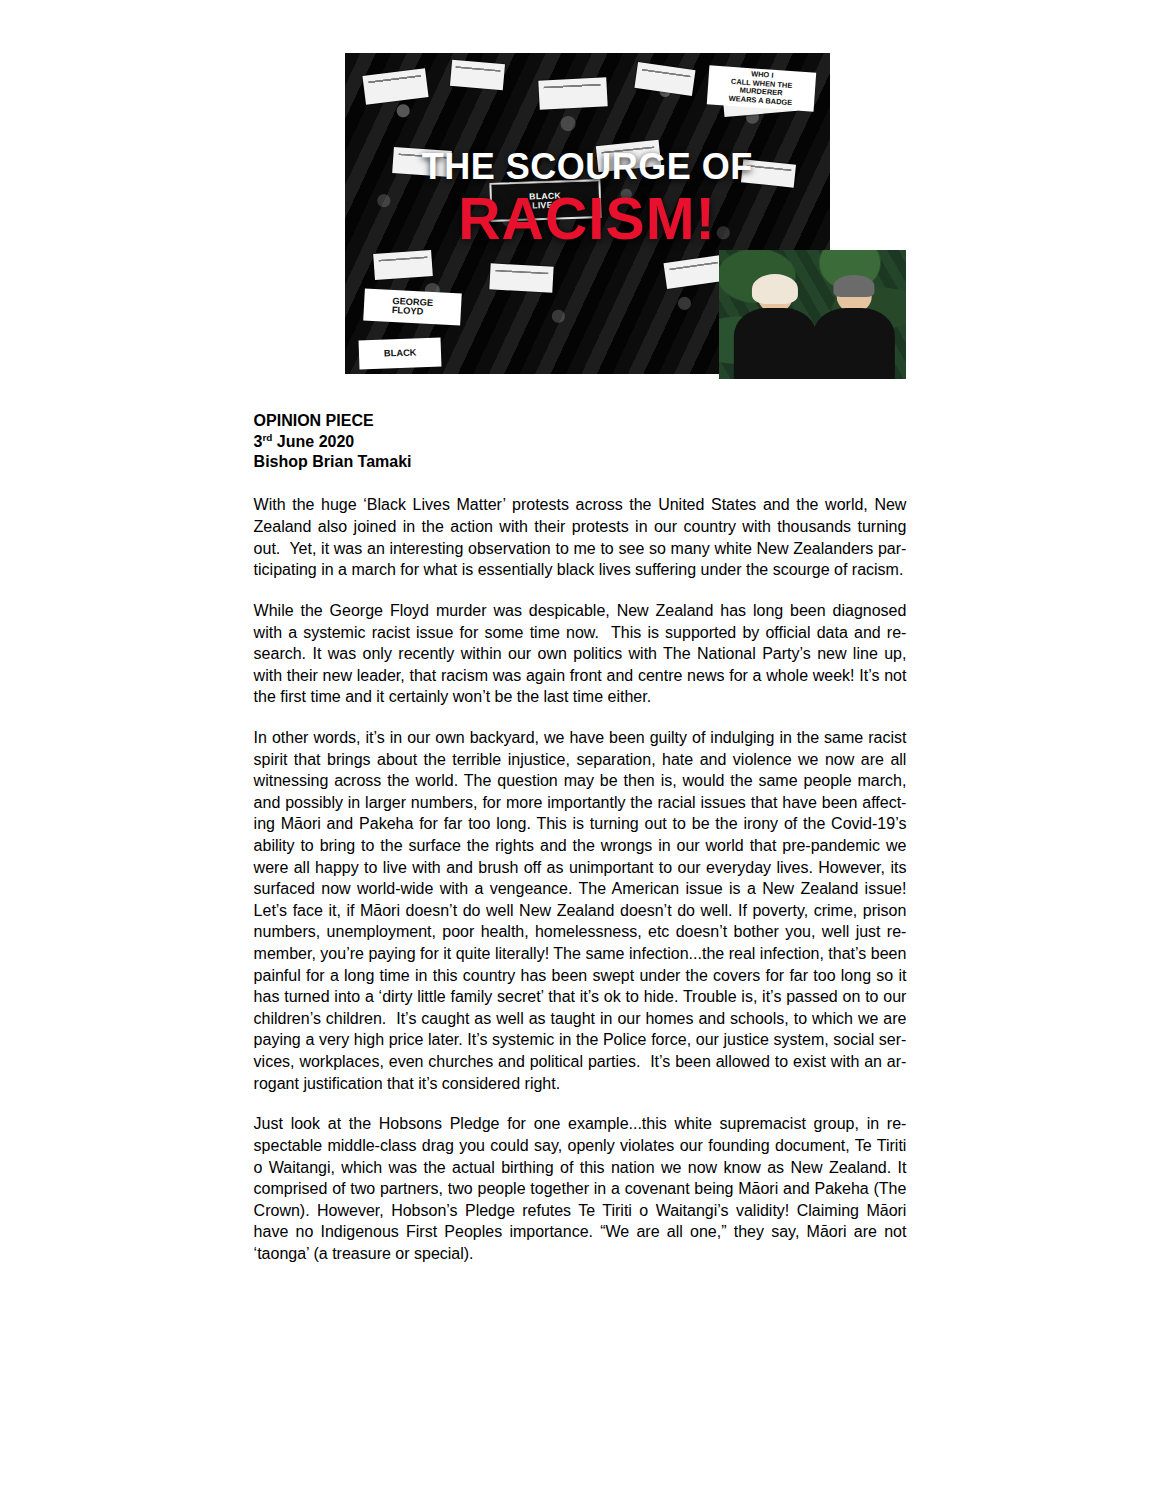WHO I
CALL WHEN THE
MURDERER
WEARS A BADGE
BLACK
LIVES
GEORGE
FLOYD
BLACK
THE SCOURGE OF RACISM!
APOSTLEBISHOP BRIANTAMAKI
OPINION PIECE 3rd June 2020 Bishop Brian Tamaki
With the huge ‘Black Lives Matter’ protests across the United States and the world, New Zealand also joined in the action with their protests in our country with thousands turning out. Yet, it was an interesting observation to me to see so many white New Zealanders participating in a march for what is essentially black lives suffering under the scourge of racism.
While the George Floyd murder was despicable, New Zealand has long been diagnosed with a systemic racist issue for some time now. This is supported by official data and research. It was only recently within our own politics with The National Party’s new line up, with their new leader, that racism was again front and centre news for a whole week! It’s not the first time and it certainly won’t be the last time either.
In other words, it’s in our own backyard, we have been guilty of indulging in the same racist spirit that brings about the terrible injustice, separation, hate and violence we now are all witnessing across the world. The question may be then is, would the same people march, and possibly in larger numbers, for more importantly the racial issues that have been affecting Māori and Pakeha for far too long. This is turning out to be the irony of the Covid-19’s ability to bring to the surface the rights and the wrongs in our world that pre-pandemic we were all happy to live with and brush off as unimportant to our everyday lives. However, its surfaced now world-wide with a vengeance. The American issue is a New Zealand issue! Let’s face it, if Māori doesn’t do well New Zealand doesn’t do well. If poverty, crime, prison numbers, unemployment, poor health, homelessness, etc doesn’t bother you, well just remember, you’re paying for it quite literally! The same infection...the real infection, that’s been painful for a long time in this country has been swept under the covers for far too long so it has turned into a ‘dirty little family secret’ that it’s ok to hide. Trouble is, it’s passed on to our children’s children. It’s caught as well as taught in our homes and schools, to which we are paying a very high price later. It’s systemic in the Police force, our justice system, social services, workplaces, even churches and political parties. It’s been allowed to exist with an arrogant justification that it’s considered right.
Just look at the Hobsons Pledge for one example...this white supremacist group, in respectable middle-class drag you could say, openly violates our founding document, Te Tiriti o Waitangi, which was the actual birthing of this nation we now know as New Zealand. It comprised of two partners, two people together in a covenant being Māori and Pakeha (The Crown). However, Hobson’s Pledge refutes Te Tiriti o Waitangi’s validity! Claiming Māori have no Indigenous First Peoples importance. “We are all one,” they say, Māori are not ‘taonga’ (a treasure or special).